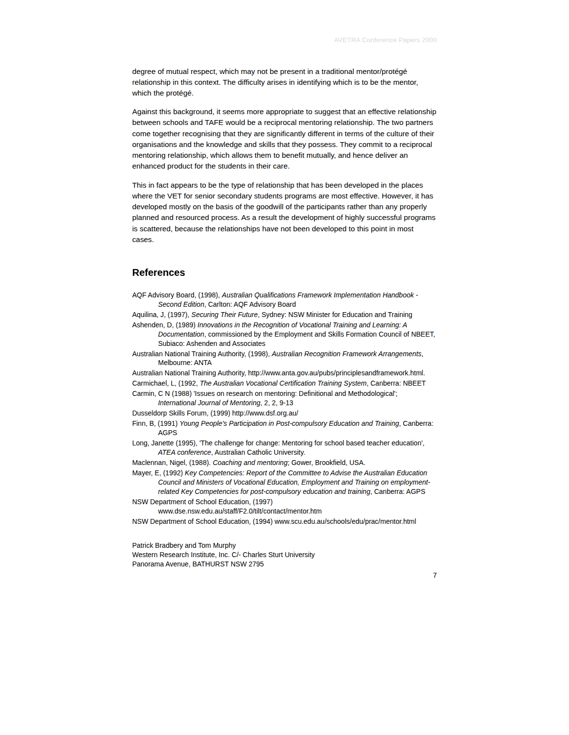AVETRA Conference Papers 2000
degree of mutual respect, which may not be present in a traditional mentor/protégé relationship in this context. The difficulty arises in identifying which is to be the mentor, which the protégé.
Against this background, it seems more appropriate to suggest that an effective relationship between schools and TAFE would be a reciprocal mentoring relationship. The two partners come together recognising that they are significantly different in terms of the culture of their organisations and the knowledge and skills that they possess. They commit to a reciprocal mentoring relationship, which allows them to benefit mutually, and hence deliver an enhanced product for the students in their care.
This in fact appears to be the type of relationship that has been developed in the places where the VET for senior secondary students programs are most effective. However, it has developed mostly on the basis of the goodwill of the participants rather than any properly planned and resourced process. As a result the development of highly successful programs is scattered, because the relationships have not been developed to this point in most cases.
References
AQF Advisory Board, (1998), Australian Qualifications Framework Implementation Handbook - Second Edition, Carlton: AQF Advisory Board
Aquilina, J, (1997), Securing Their Future, Sydney: NSW Minister for Education and Training
Ashenden, D, (1989) Innovations in the Recognition of Vocational Training and Learning: A Documentation, commissioned by the Employment and Skills Formation Council of NBEET, Subiaco: Ashenden and Associates
Australian National Training Authority, (1998), Australian Recognition Framework Arrangements, Melbourne: ANTA
Australian National Training Authority, http://www.anta.gov.au/pubs/principlesandframework.html.
Carmichael, L, (1992, The Australian Vocational Certification Training System, Canberra: NBEET
Carmin, C N (1988) 'Issues on research on mentoring: Definitional and Methodological'; International Journal of Mentoring, 2, 2, 9-13
Dusseldorp Skills Forum, (1999) http://www.dsf.org.au/
Finn, B, (1991) Young People's Participation in Post-compulsory Education and Training, Canberra: AGPS
Long, Janette (1995), 'The challenge for change: Mentoring for school based teacher education', ATEA conference, Australian Catholic University.
Maclennan, Nigel, (1988). Coaching and mentoring; Gower, Brookfield, USA.
Mayer, E, (1992) Key Competencies: Report of the Committee to Advise the Australian Education Council and Ministers of Vocational Education, Employment and Training on employment-related Key Competencies for post-compulsory education and training, Canberra: AGPS
NSW Department of School Education, (1997) www.dse.nsw.edu.au/staff/F2.0/tilt/contact/mentor.htm
NSW Department of School Education, (1994) www.scu.edu.au/schools/edu/prac/mentor.html
Patrick Bradbery and Tom Murphy
Western Research Institute, Inc. C/- Charles Sturt University
Panorama Avenue, BATHURST NSW 2795
7